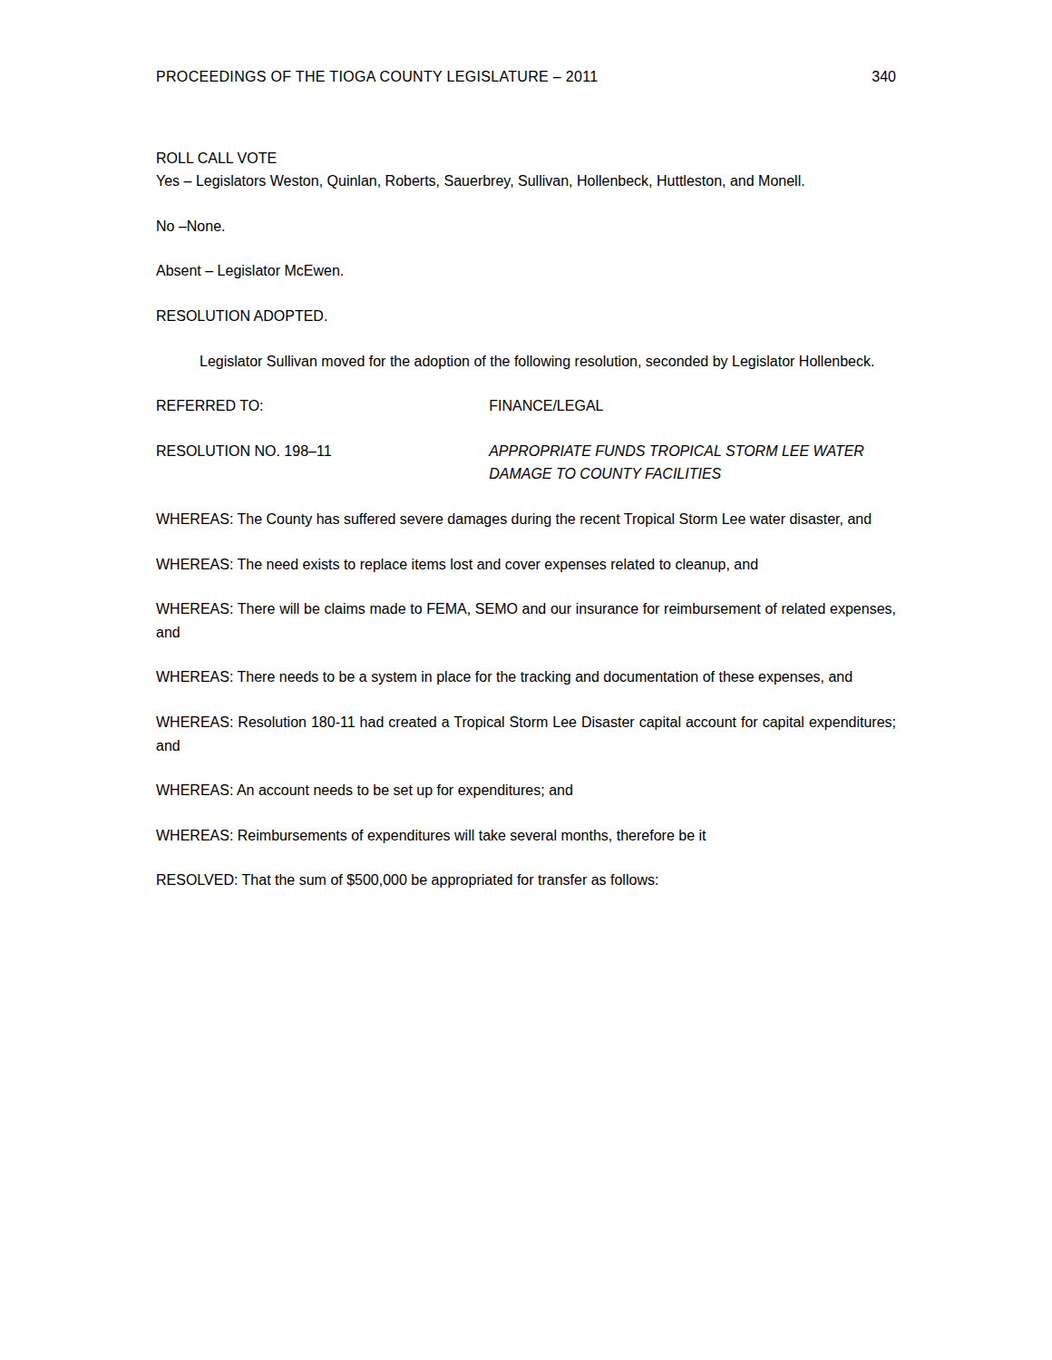PROCEEDINGS OF THE TIOGA COUNTY LEGISLATURE – 2011 340
ROLL CALL VOTE
Yes – Legislators Weston, Quinlan, Roberts, Sauerbrey, Sullivan, Hollenbeck, Huttleston, and Monell.
No –None.
Absent – Legislator McEwen.
RESOLUTION ADOPTED.
Legislator Sullivan moved for the adoption of the following resolution, seconded by Legislator Hollenbeck.
REFERRED TO:
FINANCE/LEGAL
RESOLUTION NO. 198–11
APPROPRIATE FUNDS TROPICAL STORM LEE WATER DAMAGE TO COUNTY FACILITIES
WHEREAS: The County has suffered severe damages during the recent Tropical Storm Lee water disaster, and
WHEREAS: The need exists to replace items lost and cover expenses related to cleanup, and
WHEREAS: There will be claims made to FEMA, SEMO and our insurance for reimbursement of related expenses, and
WHEREAS: There needs to be a system in place for the tracking and documentation of these expenses, and
WHEREAS: Resolution 180-11 had created a Tropical Storm Lee Disaster capital account for capital expenditures; and
WHEREAS: An account needs to be set up for expenditures; and
WHEREAS: Reimbursements of expenditures will take several months, therefore be it
RESOLVED: That the sum of $500,000 be appropriated for transfer as follows: